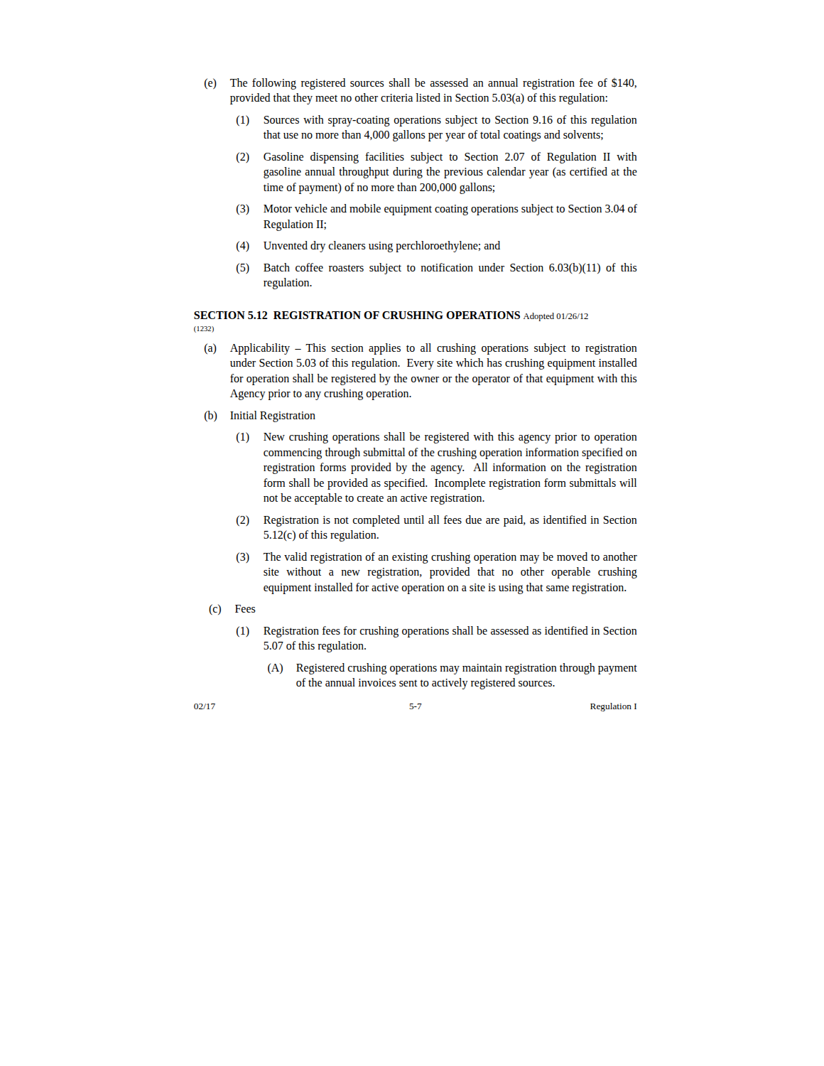(e)
The following registered sources shall be assessed an annual registration fee of $140, provided that they meet no other criteria listed in Section 5.03(a) of this regulation:
(1)
Sources with spray-coating operations subject to Section 9.16 of this regulation that use no more than 4,000 gallons per year of total coatings and solvents;
(2)
Gasoline dispensing facilities subject to Section 2.07 of Regulation II with gasoline annual throughput during the previous calendar year (as certified at the time of payment) of no more than 200,000 gallons;
(3)
Motor vehicle and mobile equipment coating operations subject to Section 3.04 of Regulation II;
(4)
Unvented dry cleaners using perchloroethylene; and
(5)
Batch coffee roasters subject to notification under Section 6.03(b)(11) of this regulation.
SECTION 5.12 REGISTRATION OF CRUSHING OPERATIONS Adopted 01/26/12
(1232)
(a)
Applicability – This section applies to all crushing operations subject to registration under Section 5.03 of this regulation. Every site which has crushing equipment installed for operation shall be registered by the owner or the operator of that equipment with this Agency prior to any crushing operation.
(b)
Initial Registration
(1)
New crushing operations shall be registered with this agency prior to operation commencing through submittal of the crushing operation information specified on registration forms provided by the agency. All information on the registration form shall be provided as specified. Incomplete registration form submittals will not be acceptable to create an active registration.
(2)
Registration is not completed until all fees due are paid, as identified in Section 5.12(c) of this regulation.
(3)
The valid registration of an existing crushing operation may be moved to another site without a new registration, provided that no other operable crushing equipment installed for active operation on a site is using that same registration.
(c)
Fees
(1)
Registration fees for crushing operations shall be assessed as identified in Section 5.07 of this regulation.
(A)
Registered crushing operations may maintain registration through payment of the annual invoices sent to actively registered sources.
02/17 5-7 Regulation I